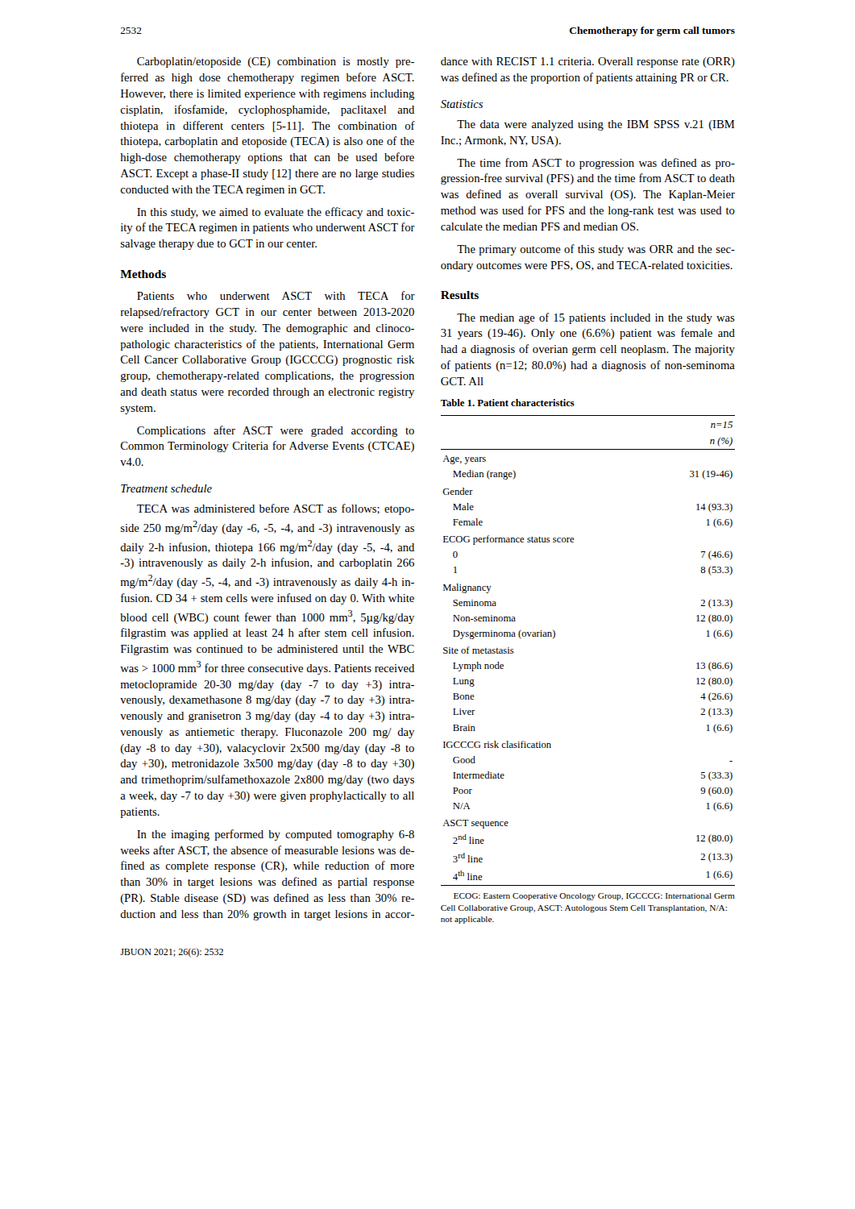2532 Chemotherapy for germ call tumors
Carboplatin/etoposide (CE) combination is mostly preferred as high dose chemotherapy regimen before ASCT. However, there is limited experience with regimens including cisplatin, ifosfamide, cyclophosphamide, paclitaxel and thiotepa in different centers [5-11]. The combination of thiotepa, carboplatin and etoposide (TECA) is also one of the high-dose chemotherapy options that can be used before ASCT. Except a phase-II study [12] there are no large studies conducted with the TECA regimen in GCT.
In this study, we aimed to evaluate the efficacy and toxicity of the TECA regimen in patients who underwent ASCT for salvage therapy due to GCT in our center.
Methods
Patients who underwent ASCT with TECA for relapsed/refractory GCT in our center between 2013-2020 were included in the study. The demographic and clinocopathologic characteristics of the patients, International Germ Cell Cancer Collaborative Group (IGCCCG) prognostic risk group, chemotherapy-related complications, the progression and death status were recorded through an electronic registry system.
Complications after ASCT were graded according to Common Terminology Criteria for Adverse Events (CTCAE) v4.0.
Treatment schedule
TECA was administered before ASCT as follows; etoposide 250 mg/m2/day (day -6, -5, -4, and -3) intravenously as daily 2-h infusion, thiotepa 166 mg/m2/day (day -5, -4, and -3) intravenously as daily 2-h infusion, and carboplatin 266 mg/m2/day (day -5, -4, and -3) intravenously as daily 4-h infusion. CD 34 + stem cells were infused on day 0. With white blood cell (WBC) count fewer than 1000 mm3, 5µg/kg/day filgrastim was applied at least 24 h after stem cell infusion. Filgrastim was continued to be administered until the WBC was > 1000 mm3 for three consecutive days. Patients received metoclopramide 20-30 mg/day (day -7 to day +3) intravenously, dexamethasone 8 mg/day (day -7 to day +3) intravenously and granisetron 3 mg/day (day -4 to day +3) intravenously as antiemetic therapy. Fluconazole 200 mg/ day (day -8 to day +30), valacyclovir 2x500 mg/day (day -8 to day +30), metronidazole 3x500 mg/day (day -8 to day +30) and trimethoprim/sulfamethoxazole 2x800 mg/day (two days a week, day -7 to day +30) were given prophylactically to all patients.
In the imaging performed by computed tomography 6-8 weeks after ASCT, the absence of measurable lesions was defined as complete response (CR), while reduction of more than 30% in target lesions was defined as partial response (PR). Stable disease (SD) was defined as less than 30% reduction and less than 20% growth in target lesions in accordance with RECIST 1.1 criteria. Overall response rate (ORR) was defined as the proportion of patients attaining PR or CR.
Statistics
The data were analyzed using the IBM SPSS v.21 (IBM Inc.; Armonk, NY, USA).
The time from ASCT to progression was defined as progression-free survival (PFS) and the time from ASCT to death was defined as overall survival (OS). The Kaplan-Meier method was used for PFS and the long-rank test was used to calculate the median PFS and median OS.
The primary outcome of this study was ORR and the secondary outcomes were PFS, OS, and TECA-related toxicities.
Results
The median age of 15 patients included in the study was 31 years (19-46). Only one (6.6%) patient was female and had a diagnosis of overian germ cell neoplasm. The majority of patients (n=12; 80.0%) had a diagnosis of non-seminoma GCT. All
Table 1. Patient characteristics
| | n=15 |
| --- | --- |
| | n (%) |
| Age, years | |
| Median (range) | 31 (19-46) |
| Gender | |
| Male | 14 (93.3) |
| Female | 1 (6.6) |
| ECOG performance status score | |
| 0 | 7 (46.6) |
| 1 | 8 (53.3) |
| Malignancy | |
| Seminoma | 2 (13.3) |
| Non-seminoma | 12 (80.0) |
| Dysgerminoma (ovarian) | 1 (6.6) |
| Site of metastasis | |
| Lymph node | 13 (86.6) |
| Lung | 12 (80.0) |
| Bone | 4 (26.6) |
| Liver | 2 (13.3) |
| Brain | 1 (6.6) |
| IGCCCG risk clasification | |
| Good | - |
| Intermediate | 5 (33.3) |
| Poor | 9 (60.0) |
| N/A | 1 (6.6) |
| ASCT sequence | |
| 2 nd line | 12 (80.0) |
| 3 rd line | 2 (13.3) |
| 4 th line | 1 (6.6) |
ECOG: Eastern Cooperative Oncology Group, IGCCCG: International Germ Cell Collaborative Group, ASCT: Autologous Stem Cell Transplantation, N/A: not applicable.
JBUON 2021; 26(6): 2532